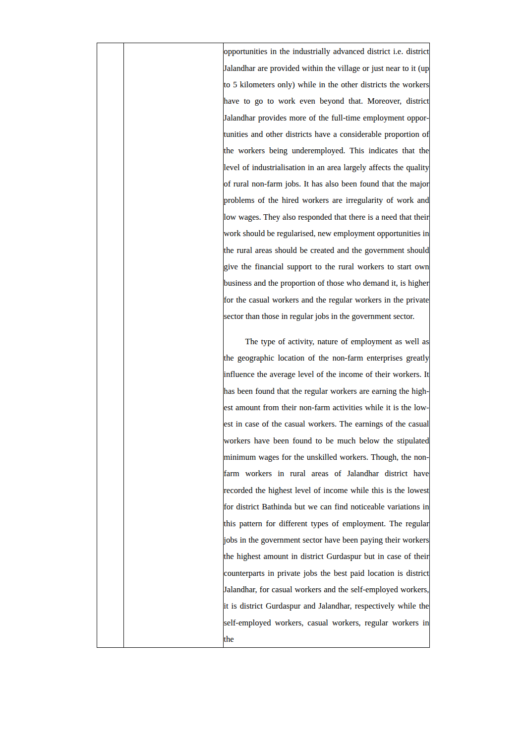| | | opportunities in the industrially advanced district i.e. district Jalandhar are provided within the village or just near to it (up to 5 kilometers only) while in the other districts the workers have to go to work even beyond that. Moreover, district Jalandhar provides more of the full-time employment opportunities and other districts have a considerable proportion of the workers being underemployed. This indicates that the level of industrialisation in an area largely affects the quality of rural non-farm jobs. It has also been found that the major problems of the hired workers are irregularity of work and low wages. They also responded that there is a need that their work should be regularised, new employment opportunities in the rural areas should be created and the government should give the financial support to the rural workers to start own business and the proportion of those who demand it, is higher for the casual workers and the regular workers in the private sector than those in regular jobs in the government sector. The type of activity, nature of employment as well as the geographic location of the non-farm enterprises greatly influence the average level of the income of their workers. It has been found that the regular workers are earning the highest amount from their non-farm activities while it is the lowest in case of the casual workers. The earnings of the casual workers have been found to be much below the stipulated minimum wages for the unskilled workers. Though, the non-farm workers in rural areas of Jalandhar district have recorded the highest level of income while this is the lowest for district Bathinda but we can find noticeable variations in this pattern for different types of employment. The regular jobs in the government sector have been paying their workers the highest amount in district Gurdaspur but in case of their counterparts in private jobs the best paid location is district Jalandhar, for casual workers and the self-employed workers, it is district Gurdaspur and Jalandhar, respectively while the self-employed workers, casual workers, regular workers in the |